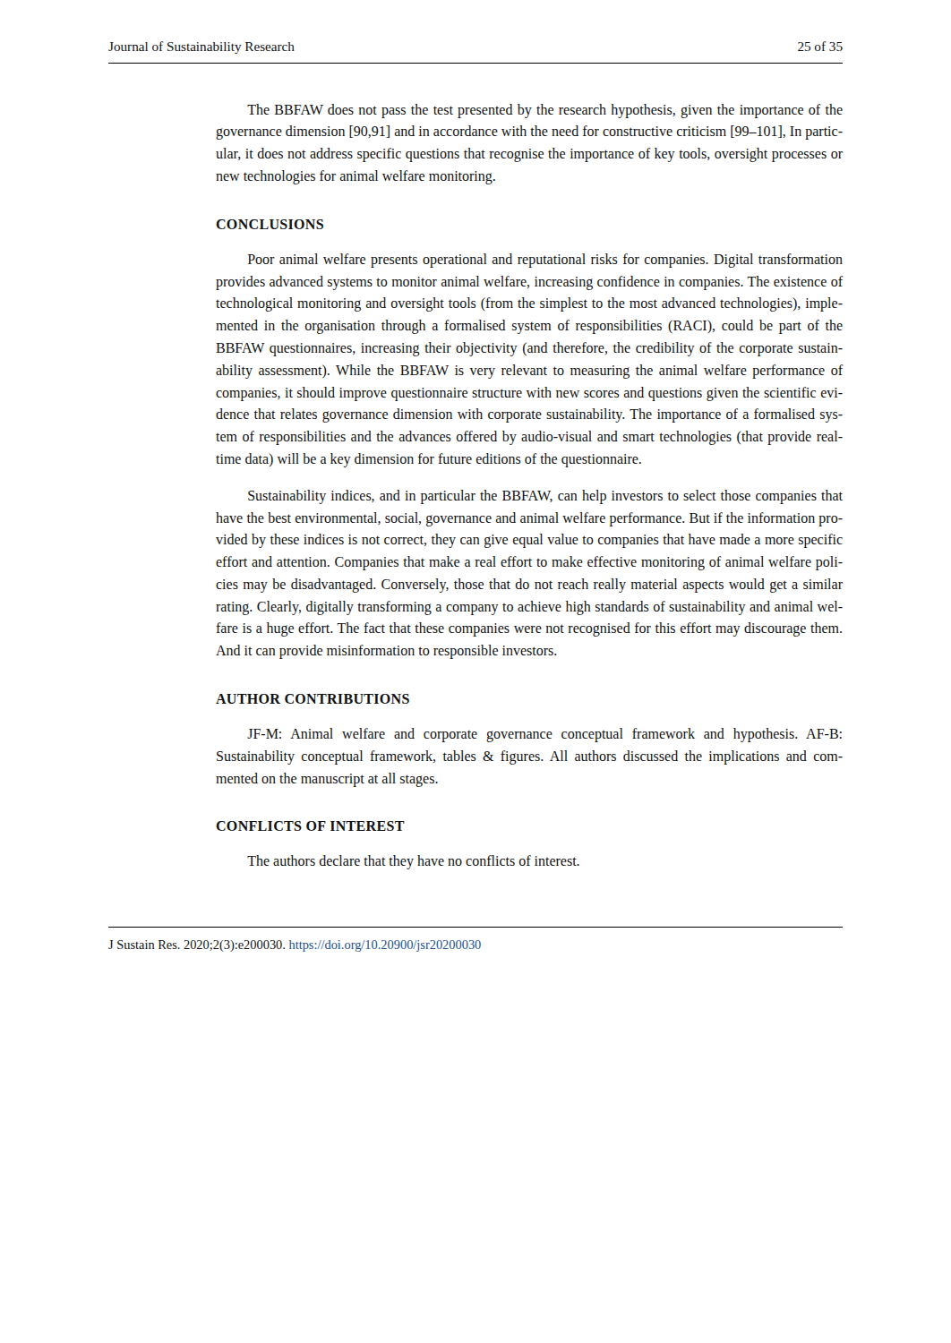Journal of Sustainability Research 25 of 35
The BBFAW does not pass the test presented by the research hypothesis, given the importance of the governance dimension [90,91] and in accordance with the need for constructive criticism [99–101], In particular, it does not address specific questions that recognise the importance of key tools, oversight processes or new technologies for animal welfare monitoring.
Conclusions
Poor animal welfare presents operational and reputational risks for companies. Digital transformation provides advanced systems to monitor animal welfare, increasing confidence in companies. The existence of technological monitoring and oversight tools (from the simplest to the most advanced technologies), implemented in the organisation through a formalised system of responsibilities (RACI), could be part of the BBFAW questionnaires, increasing their objectivity (and therefore, the credibility of the corporate sustainability assessment). While the BBFAW is very relevant to measuring the animal welfare performance of companies, it should improve questionnaire structure with new scores and questions given the scientific evidence that relates governance dimension with corporate sustainability. The importance of a formalised system of responsibilities and the advances offered by audio-visual and smart technologies (that provide real-time data) will be a key dimension for future editions of the questionnaire.
Sustainability indices, and in particular the BBFAW, can help investors to select those companies that have the best environmental, social, governance and animal welfare performance. But if the information provided by these indices is not correct, they can give equal value to companies that have made a more specific effort and attention. Companies that make a real effort to make effective monitoring of animal welfare policies may be disadvantaged. Conversely, those that do not reach really material aspects would get a similar rating. Clearly, digitally transforming a company to achieve high standards of sustainability and animal welfare is a huge effort. The fact that these companies were not recognised for this effort may discourage them. And it can provide misinformation to responsible investors.
Author Contributions
JF-M: Animal welfare and corporate governance conceptual framework and hypothesis. AF-B: Sustainability conceptual framework, tables & figures. All authors discussed the implications and commented on the manuscript at all stages.
Conflicts of Interest
The authors declare that they have no conflicts of interest.
J Sustain Res. 2020;2(3):e200030. https://doi.org/10.20900/jsr20200030